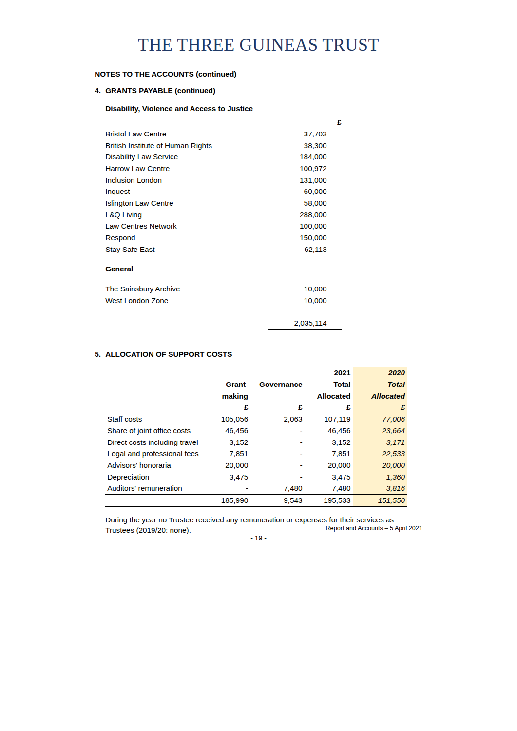THE THREE GUINEAS TRUST
NOTES TO THE ACCOUNTS (continued)
4. GRANTS PAYABLE (continued)
Disability, Violence and Access to Justice
| | £ |
| Bristol Law Centre | 37,703 |
| British Institute of Human Rights | 38,300 |
| Disability Law Service | 184,000 |
| Harrow Law Centre | 100,972 |
| Inclusion London | 131,000 |
| Inquest | 60,000 |
| Islington Law Centre | 58,000 |
| L&Q Living | 288,000 |
| Law Centres Network | 100,000 |
| Respond | 150,000 |
| Stay Safe East | 62,113 |
| General | |
| The Sainsbury Archive | 10,000 |
| West London Zone | 10,000 |
| | 2,035,114 |
5. ALLOCATION OF SUPPORT COSTS
| | | | 2021 | 2020 |
| --- | --- | --- | --- | --- |
| | Grant- | Governance | Total | Total |
| | making | | Allocated | Allocated |
| | £ | £ | £ | £ |
| Staff costs | 105,056 | 2,063 | 107,119 | 77,006 |
| Share of joint office costs | 46,456 | - | 46,456 | 23,664 |
| Direct costs including travel | 3,152 | - | 3,152 | 3,171 |
| Legal and professional fees | 7,851 | - | 7,851 | 22,533 |
| Advisors' honoraria | 20,000 | - | 20,000 | 20,000 |
| Depreciation | 3,475 | - | 3,475 | 1,360 |
| Auditors' remuneration | - | 7,480 | 7,480 | 3,816 |
| | 185,990 | 9,543 | 195,533 | 151,550 |
During the year no Trustee received any remuneration or expenses for their services as Trustees (2019/20: none).
Report and Accounts – 5 April 2021
- 19 -